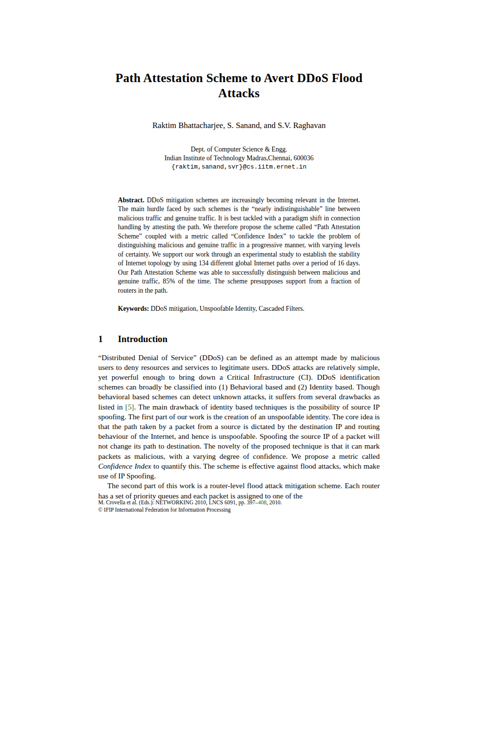Path Attestation Scheme to Avert DDoS Flood
Attacks
Raktim Bhattacharjee, S. Sanand, and S.V. Raghavan
Dept. of Computer Science & Engg.
Indian Institute of Technology Madras,Chennai, 600036
{raktim,sanand,svr}@cs.iitm.ernet.in
Abstract. DDoS mitigation schemes are increasingly becoming relevant in the Internet. The main hurdle faced by such schemes is the “nearly indistinguishable” line between malicious traffic and genuine traffic. It is best tackled with a paradigm shift in connection handling by attesting the path. We therefore propose the scheme called “Path Attestation Scheme” coupled with a metric called “Confidence Index” to tackle the problem of distinguishing malicious and genuine traffic in a progressive manner, with varying levels of certainty. We support our work through an experimental study to establish the stability of Internet topology by using 134 different global Internet paths over a period of 16 days. Our Path Attestation Scheme was able to successfully distinguish between malicious and genuine traffic, 85% of the time. The scheme presupposes support from a fraction of routers in the path.
Keywords: DDoS mitigation, Unspoofable Identity, Cascaded Filters.
1 Introduction
“Distributed Denial of Service” (DDoS) can be defined as an attempt made by malicious users to deny resources and services to legitimate users. DDoS attacks are relatively simple, yet powerful enough to bring down a Critical Infrastructure (CI). DDoS identification schemes can broadly be classified into (1) Behavioral based and (2) Identity based. Though behavioral based schemes can detect unknown attacks, it suffers from several drawbacks as listed in [5]. The main drawback of identity based techniques is the possibility of source IP spoofing. The first part of our work is the creation of an unspoofable identity. The core idea is that the path taken by a packet from a source is dictated by the destination IP and routing behaviour of the Internet, and hence is unspoofable. Spoofing the source IP of a packet will not change its path to destination. The novelty of the proposed technique is that it can mark packets as malicious, with a varying degree of confidence. We propose a metric called Confidence Index to quantify this. The scheme is effective against flood attacks, which make use of IP Spoofing.
The second part of this work is a router-level flood attack mitigation scheme. Each router has a set of priority queues and each packet is assigned to one of the
M. Crovella et al. (Eds.): NETWORKING 2010, LNCS 6091, pp. 397–408, 2010.
© IFIP International Federation for Information Processing